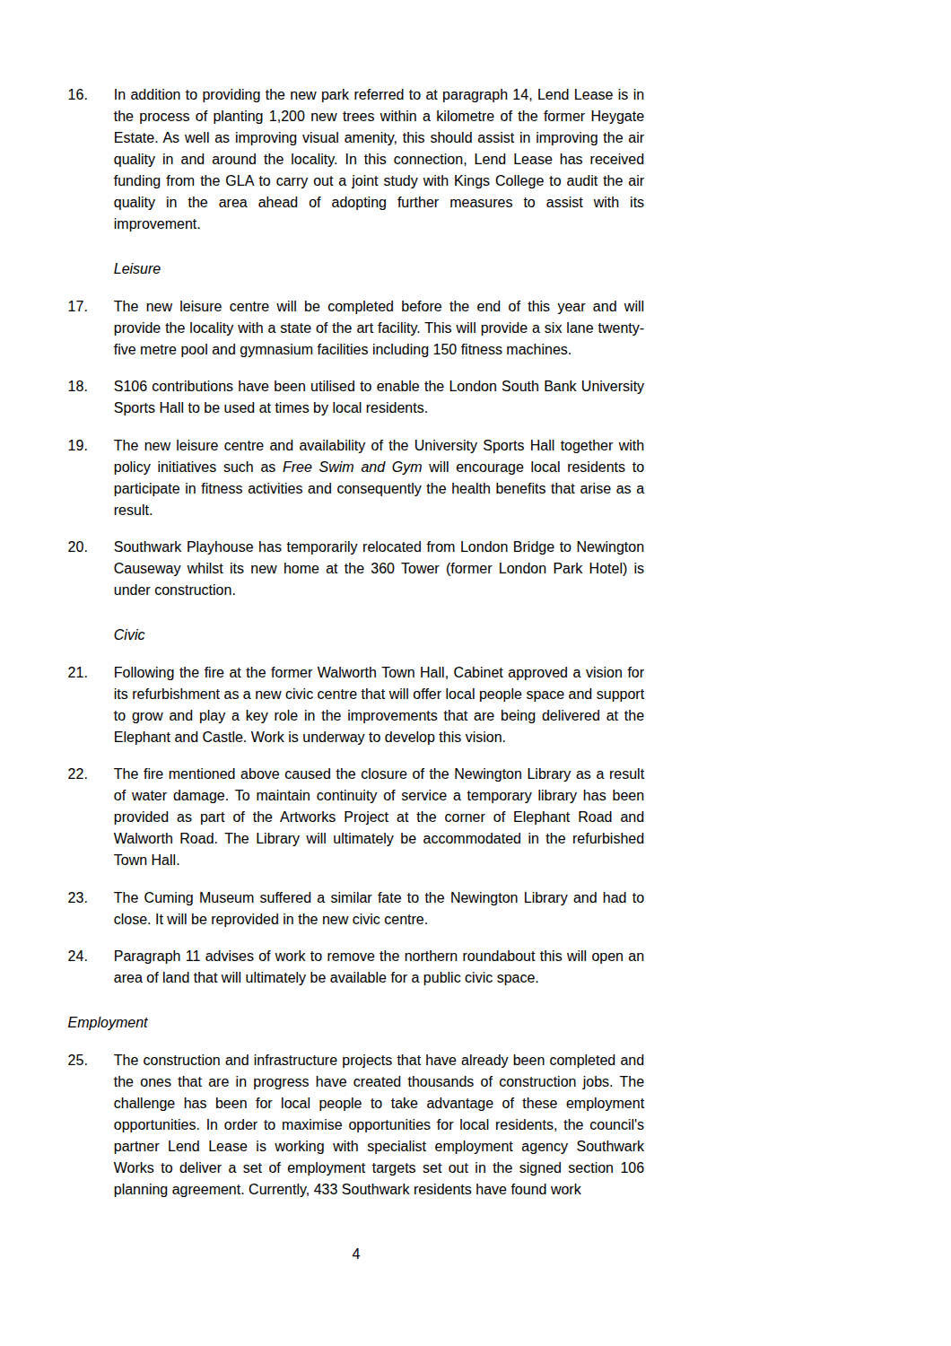16.
In addition to providing the new park referred to at paragraph 14, Lend Lease is in the process of planting 1,200 new trees within a kilometre of the former Heygate Estate. As well as improving visual amenity, this should assist in improving the air quality in and around the locality. In this connection, Lend Lease has received funding from the GLA to carry out a joint study with Kings College to audit the air quality in the area ahead of adopting further measures to assist with its improvement.
Leisure
17.
The new leisure centre will be completed before the end of this year and will provide the locality with a state of the art facility. This will provide a six lane twenty-five metre pool and gymnasium facilities including 150 fitness machines.
18.
S106 contributions have been utilised to enable the London South Bank University Sports Hall to be used at times by local residents.
19.
The new leisure centre and availability of the University Sports Hall together with policy initiatives such as Free Swim and Gym will encourage local residents to participate in fitness activities and consequently the health benefits that arise as a result.
20.
Southwark Playhouse has temporarily relocated from London Bridge to Newington Causeway whilst its new home at the 360 Tower (former London Park Hotel) is under construction.
Civic
21.
Following the fire at the former Walworth Town Hall, Cabinet approved a vision for its refurbishment as a new civic centre that will offer local people space and support to grow and play a key role in the improvements that are being delivered at the Elephant and Castle. Work is underway to develop this vision.
22.
The fire mentioned above caused the closure of the Newington Library as a result of water damage. To maintain continuity of service a temporary library has been provided as part of the Artworks Project at the corner of Elephant Road and Walworth Road. The Library will ultimately be accommodated in the refurbished Town Hall.
23.
The Cuming Museum suffered a similar fate to the Newington Library and had to close. It will be reprovided in the new civic centre.
24.
Paragraph 11 advises of work to remove the northern roundabout this will open an area of land that will ultimately be available for a public civic space.
Employment
25.
The construction and infrastructure projects that have already been completed and the ones that are in progress have created thousands of construction jobs. The challenge has been for local people to take advantage of these employment opportunities. In order to maximise opportunities for local residents, the council's partner Lend Lease is working with specialist employment agency Southwark Works to deliver a set of employment targets set out in the signed section 106 planning agreement. Currently, 433 Southwark residents have found work
4